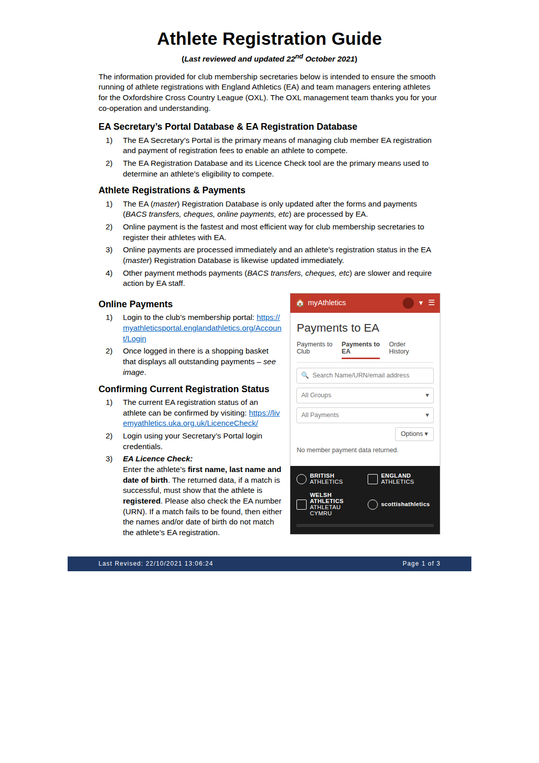Athlete Registration Guide
(Last reviewed and updated 22nd October 2021)
The information provided for club membership secretaries below is intended to ensure the smooth running of athlete registrations with England Athletics (EA) and team managers entering athletes for the Oxfordshire Cross Country League (OXL). The OXL management team thanks you for your co-operation and understanding.
EA Secretary’s Portal Database & EA Registration Database
The EA Secretary’s Portal is the primary means of managing club member EA registration and payment of registration fees to enable an athlete to compete.
The EA Registration Database and its Licence Check tool are the primary means used to determine an athlete’s eligibility to compete.
Athlete Registrations & Payments
The EA (master) Registration Database is only updated after the forms and payments (BACS transfers, cheques, online payments, etc) are processed by EA.
Online payment is the fastest and most efficient way for club membership secretaries to register their athletes with EA.
Online payments are processed immediately and an athlete’s registration status in the EA (master) Registration Database is likewise updated immediately.
Other payment methods payments (BACS transfers, cheques, etc) are slower and require action by EA staff.
Online Payments
Login to the club’s membership portal: https://myathleticsportal.englandathletics.org/Account/Login
Once logged in there is a shopping basket that displays all outstanding payments – see image.
Confirming Current Registration Status
The current EA registration status of an athlete can be confirmed by visiting: https://livemyathletics.uka.org.uk/LicenceCheck/
Login using your Secretary’s Portal login credentials.
EA Licence Check:
Enter the athlete’s first name, last name and date of birth. The returned data, if a match is successful, must show that the athlete is registered. Please also check the EA number (URN). If a match fails to be found, then either the names and/or date of birth do not match the athlete’s EA registration.
🏠myAthletics
▾☰
Payments to EA
Payments to
Club
Payments to
EA
Order
History
🔍Search Name/URN/email address
All Groups▾
All Payments▾
Options ▾
No member payment data returned.
BRITISH ATHLETICS
ENGLAND ATHLETICS
WELSH ATHLETICS ATHLETAU CYMRU
scottishathletics
Last Revised: 22/10/2021 13:06:24
Page 1 of 3